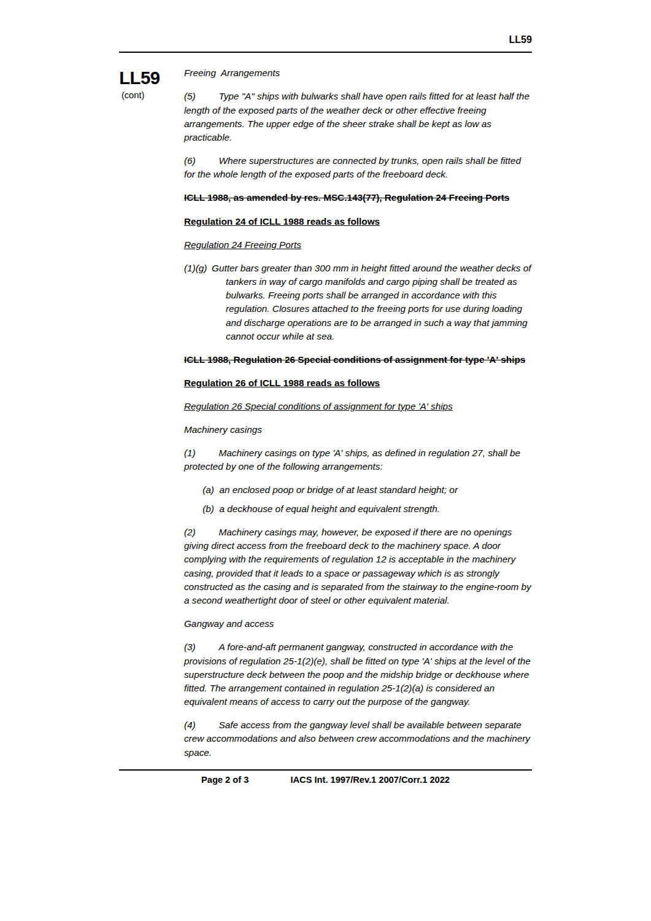LL59
LL59
(cont)
Freeing Arrangements
(5) Type "A" ships with bulwarks shall have open rails fitted for at least half the length of the exposed parts of the weather deck or other effective freeing arrangements. The upper edge of the sheer strake shall be kept as low as practicable.
(6) Where superstructures are connected by trunks, open rails shall be fitted for the whole length of the exposed parts of the freeboard deck.
ICLL 1988, as amended by res. MSC.143(77), Regulation 24 Freeing Ports
Regulation 24 of ICLL 1988 reads as follows
Regulation 24 Freeing Ports
(1)(g) Gutter bars greater than 300 mm in height fitted around the weather decks of tankers in way of cargo manifolds and cargo piping shall be treated as bulwarks. Freeing ports shall be arranged in accordance with this regulation. Closures attached to the freeing ports for use during loading and discharge operations are to be arranged in such a way that jamming cannot occur while at sea.
ICLL 1988, Regulation 26 Special conditions of assignment for type 'A' ships
Regulation 26 of ICLL 1988 reads as follows
Regulation 26 Special conditions of assignment for type 'A' ships
Machinery casings
(1) Machinery casings on type 'A' ships, as defined in regulation 27, shall be protected by one of the following arrangements:
(a) an enclosed poop or bridge of at least standard height; or
(b) a deckhouse of equal height and equivalent strength.
(2) Machinery casings may, however, be exposed if there are no openings giving direct access from the freeboard deck to the machinery space. A door complying with the requirements of regulation 12 is acceptable in the machinery casing, provided that it leads to a space or passageway which is as strongly constructed as the casing and is separated from the stairway to the engine-room by a second weathertight door of steel or other equivalent material.
Gangway and access
(3) A fore-and-aft permanent gangway, constructed in accordance with the provisions of regulation 25-1(2)(e), shall be fitted on type 'A' ships at the level of the superstructure deck between the poop and the midship bridge or deckhouse where fitted. The arrangement contained in regulation 25-1(2)(a) is considered an equivalent means of access to carry out the purpose of the gangway.
(4) Safe access from the gangway level shall be available between separate crew accommodations and also between crew accommodations and the machinery space.
Page 2 of 3 IACS Int. 1997/Rev.1 2007/Corr.1 2022